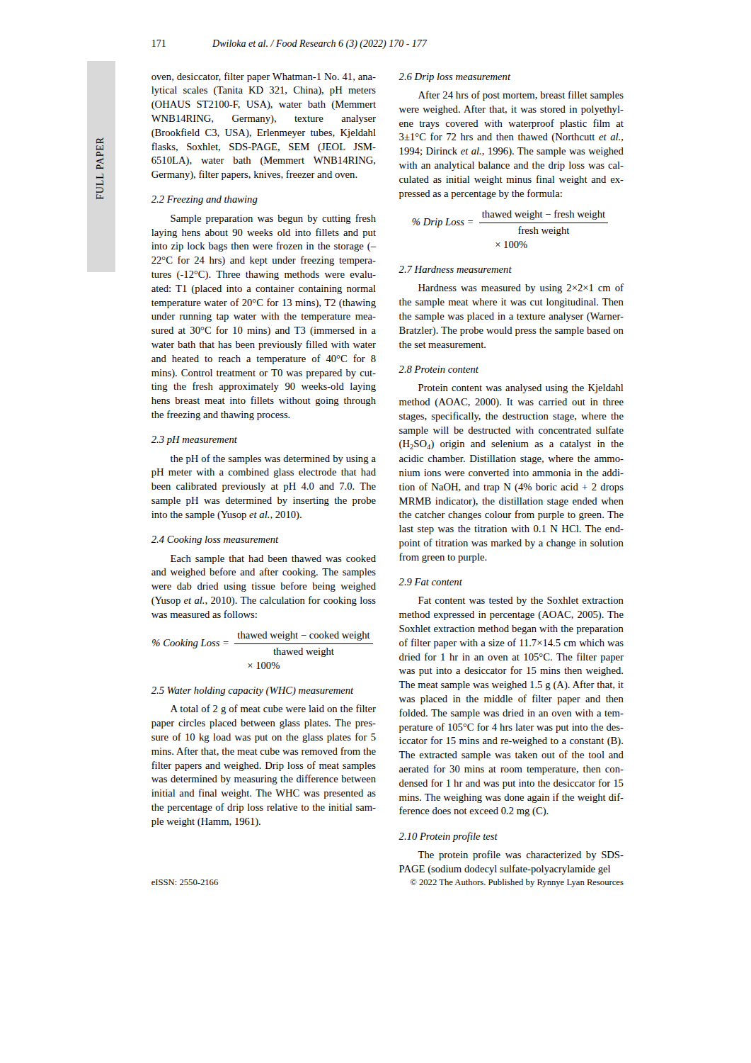FULL PAPER
171
Dwiloka et al. / Food Research 6 (3) (2022) 170 - 177
oven, desiccator, filter paper Whatman-1 No. 41, analytical scales (Tanita KD 321, China), pH meters (OHAUS ST2100-F, USA), water bath (Memmert WNB14RING, Germany), texture analyser (Brookfield C3, USA), Erlenmeyer tubes, Kjeldahl flasks, Soxhlet, SDS-PAGE, SEM (JEOL JSM-6510LA), water bath (Memmert WNB14RING, Germany), filter papers, knives, freezer and oven.
2.2 Freezing and thawing
Sample preparation was begun by cutting fresh laying hens about 90 weeks old into fillets and put into zip lock bags then were frozen in the storage (–22°C for 24 hrs) and kept under freezing temperatures (-12°C). Three thawing methods were evaluated: T1 (placed into a container containing normal temperature water of 20°C for 13 mins), T2 (thawing under running tap water with the temperature measured at 30°C for 10 mins) and T3 (immersed in a water bath that has been previously filled with water and heated to reach a temperature of 40°C for 8 mins). Control treatment or T0 was prepared by cutting the fresh approximately 90 weeks-old laying hens breast meat into fillets without going through the freezing and thawing process.
2.3 pH measurement
the pH of the samples was determined by using a pH meter with a combined glass electrode that had been calibrated previously at pH 4.0 and 7.0. The sample pH was determined by inserting the probe into the sample (Yusop et al., 2010).
2.4 Cooking loss measurement
Each sample that had been thawed was cooked and weighed before and after cooking. The samples were dab dried using tissue before being weighed (Yusop et al., 2010). The calculation for cooking loss was measured as follows:
% Cooking Loss = thawed weight − cooked weight thawed weight × 100%
2.5 Water holding capacity (WHC) measurement
A total of 2 g of meat cube were laid on the filter paper circles placed between glass plates. The pressure of 10 kg load was put on the glass plates for 5 mins. After that, the meat cube was removed from the filter papers and weighed. Drip loss of meat samples was determined by measuring the difference between initial and final weight. The WHC was presented as the percentage of drip loss relative to the initial sample weight (Hamm, 1961).
2.6 Drip loss measurement
After 24 hrs of post mortem, breast fillet samples were weighed. After that, it was stored in polyethylene trays covered with waterproof plastic film at 3±1°C for 72 hrs and then thawed (Northcutt et al., 1994; Dirinck et al., 1996). The sample was weighed with an analytical balance and the drip loss was calculated as initial weight minus final weight and expressed as a percentage by the formula:
% Drip Loss = thawed weight − fresh weight fresh weight × 100%
2.7 Hardness measurement
Hardness was measured by using 2×2×1 cm of the sample meat where it was cut longitudinal. Then the sample was placed in a texture analyser (Warner-Bratzler). The probe would press the sample based on the set measurement.
2.8 Protein content
Protein content was analysed using the Kjeldahl method (AOAC, 2000). It was carried out in three stages, specifically, the destruction stage, where the sample will be destructed with concentrated sulfate (H2SO4) origin and selenium as a catalyst in the acidic chamber. Distillation stage, where the ammonium ions were converted into ammonia in the addition of NaOH, and trap N (4% boric acid + 2 drops MRMB indicator), the distillation stage ended when the catcher changes colour from purple to green. The last step was the titration with 0.1 N HCl. The endpoint of titration was marked by a change in solution from green to purple.
2.9 Fat content
Fat content was tested by the Soxhlet extraction method expressed in percentage (AOAC, 2005). The Soxhlet extraction method began with the preparation of filter paper with a size of 11.7×14.5 cm which was dried for 1 hr in an oven at 105°C. The filter paper was put into a desiccator for 15 mins then weighed. The meat sample was weighed 1.5 g (A). After that, it was placed in the middle of filter paper and then folded. The sample was dried in an oven with a temperature of 105°C for 4 hrs later was put into the desiccator for 15 mins and re-weighed to a constant (B). The extracted sample was taken out of the tool and aerated for 30 mins at room temperature, then condensed for 1 hr and was put into the desiccator for 15 mins. The weighing was done again if the weight difference does not exceed 0.2 mg (C).
2.10 Protein profile test
The protein profile was characterized by SDS-PAGE (sodium dodecyl sulfate-polyacrylamide gel
eISSN: 2550-2166
© 2022 The Authors. Published by Rynnye Lyan Resources